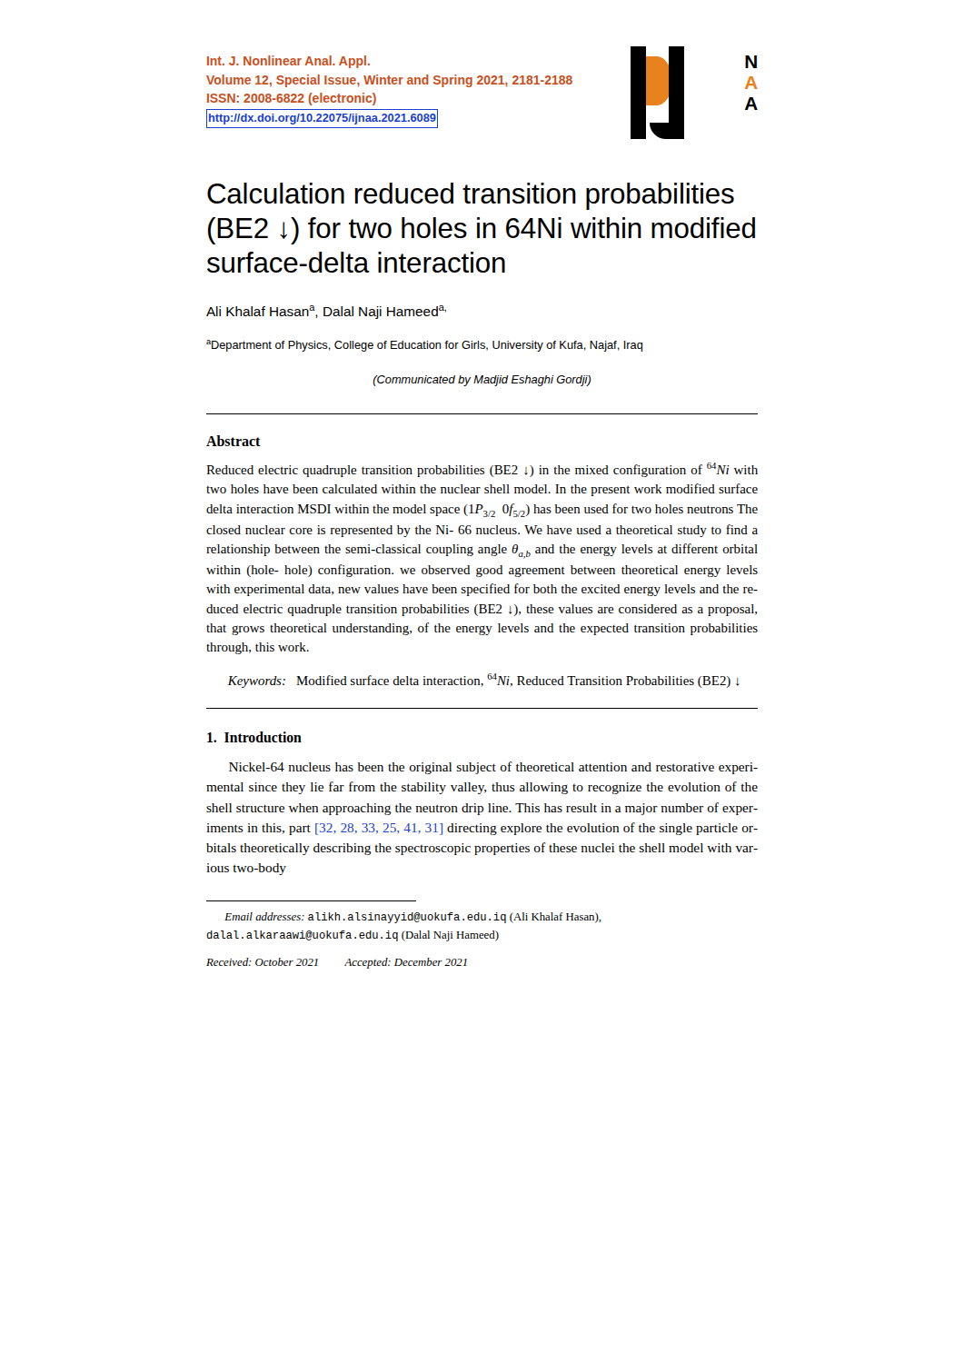Int. J. Nonlinear Anal. Appl. Volume 12, Special Issue, Winter and Spring 2021, 2181-2188 ISSN: 2008-6822 (electronic) http://dx.doi.org/10.22075/ijnaa.2021.6089
N A A
Calculation reduced transition probabilities (BE2 ↓) for two holes in 64Ni within modified surface-delta interaction
Ali Khalaf Hasana, Dalal Naji Hameeda,
aDepartment of Physics, College of Education for Girls, University of Kufa, Najaf, Iraq
(Communicated by Madjid Eshaghi Gordji)
Abstract
Reduced electric quadruple transition probabilities (BE2 ↓) in the mixed configuration of 64Ni with two holes have been calculated within the nuclear shell model. In the present work modified surface delta interaction MSDI within the model space (1P3/2 0f5/2) has been used for two holes neutrons The closed nuclear core is represented by the Ni- 66 nucleus. We have used a theoretical study to find a relationship between the semi-classical coupling angle θa,b and the energy levels at different orbital within (hole- hole) configuration. we observed good agreement between theoretical energy levels with experimental data, new values have been specified for both the excited energy levels and the reduced electric quadruple transition probabilities (BE2 ↓), these values are considered as a proposal, that grows theoretical understanding, of the energy levels and the expected transition probabilities through, this work.
Keywords: Modified surface delta interaction, 64Ni, Reduced Transition Probabilities (BE2) ↓
1. Introduction
Nickel-64 nucleus has been the original subject of theoretical attention and restorative experimental since they lie far from the stability valley, thus allowing to recognize the evolution of the shell structure when approaching the neutron drip line. This has result in a major number of experiments in this, part [32, 28, 33, 25, 41, 31] directing explore the evolution of the single particle orbitals theoretically describing the spectroscopic properties of these nuclei the shell model with various two-body
Email addresses: alikh.alsinayyid@uokufa.edu.iq (Ali Khalaf Hasan), dalal.alkaraawi@uokufa.edu.iq (Dalal Naji Hameed)
Received: October 2021 Accepted: December 2021